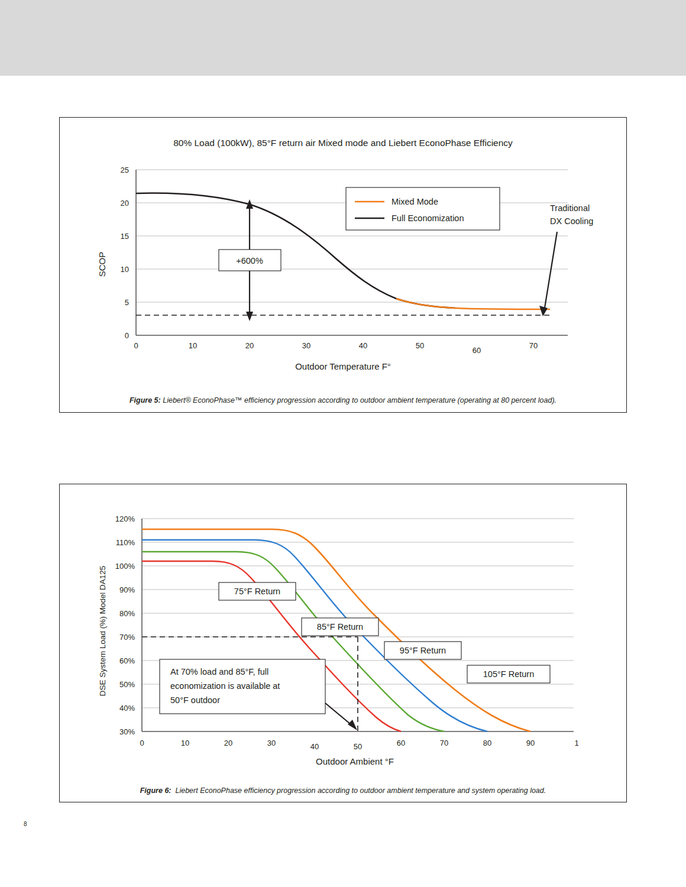80% Load (100kW), 85°F return air Mixed mode and Liebert EconoPhase Efficiency 80% Load (100kW), 85°F return air Mixed mode and Liebert EconoPhase Efficiency 25 20 15 10 5 0 SCOP 0 10 20 30 40 50 60 70 Outdoor Temperature F° +600% Mixed Mode Full Economization Traditional DX Cooling
Figure 5: Liebert® EconoPhase™ efficiency progression according to outdoor ambient temperature (operating at 80 percent load).
Liebert EconoPhase efficiency progression according to outdoor ambient temperature and system operating load 120% 110% 100% 90% 80% 70% 60% 50% 40% 30% DSE System Load (%) Model DA125 0 10 20 30 40 50 60 70 80 90 1 Outdoor Ambient °F 75°F Return 85°F Return 95°F Return 105°F Return At 70% load and 85°F, full economization is available at 50°F outdoor
Figure 6: Liebert EconoPhase efficiency progression according to outdoor ambient temperature and system operating load.
8